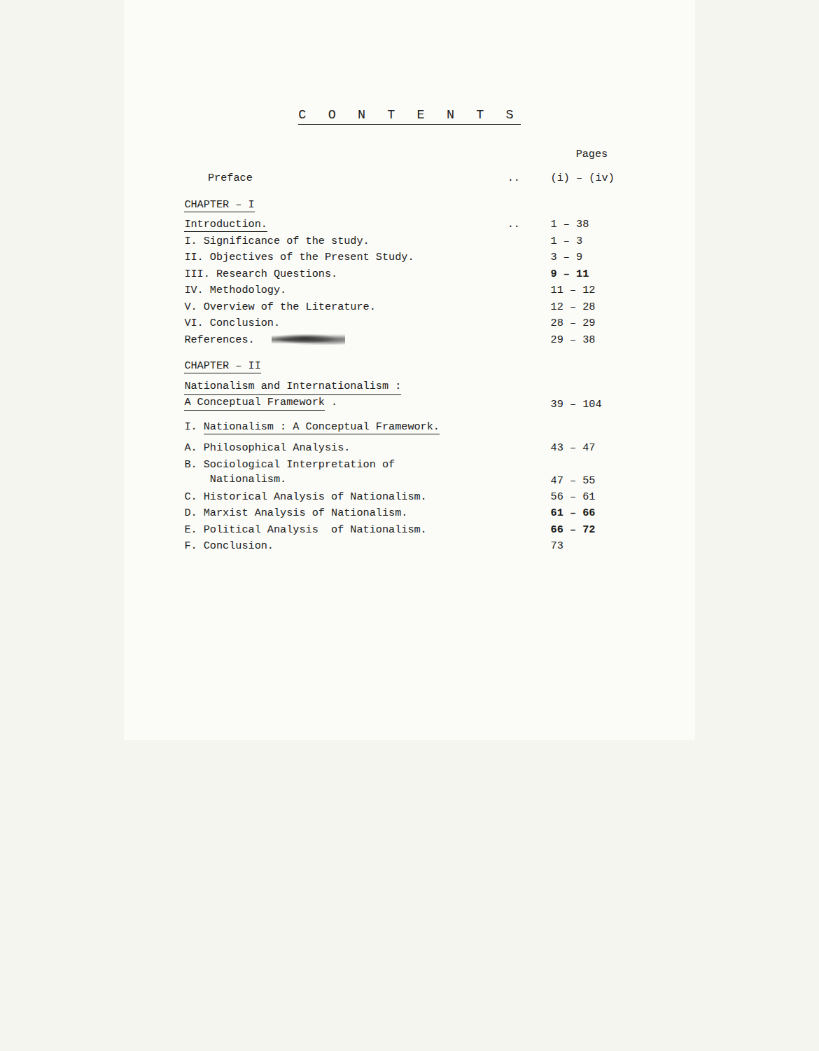C O N T E N T S
Pages
| Preface | .. | (i) – (iv) |
CHAPTER – I
| Introduction. | .. | 1 – 38 |
| I. Significance of the study. | | 1 – 3 |
| II. Objectives of the Present Study. | | 3 – 9 |
| III. Research Questions. | | 9 – 11 |
| IV. Methodology. | | 11 – 12 |
| V. Overview of the Literature. | | 12 – 28 |
| VI. Conclusion. | | 28 – 29 |
| References. | | 29 – 38 |
CHAPTER – II
| Nationalism and Internationalism : A Conceptual Framework . | | 39 – 104 |
| I. Nationalism : A Conceptual Framework. | | |
| A. Philosophical Analysis. | | 43 – 47 |
| B. Sociological Interpretation of Nationalism. | | 47 – 55 |
| C. Historical Analysis of Nationalism. | | 56 – 61 |
| D. Marxist Analysis of Nationalism. | | 61 – 66 |
| E. Political Analysis of Nationalism. | | 66 – 72 |
| F. Conclusion. | | 73 |